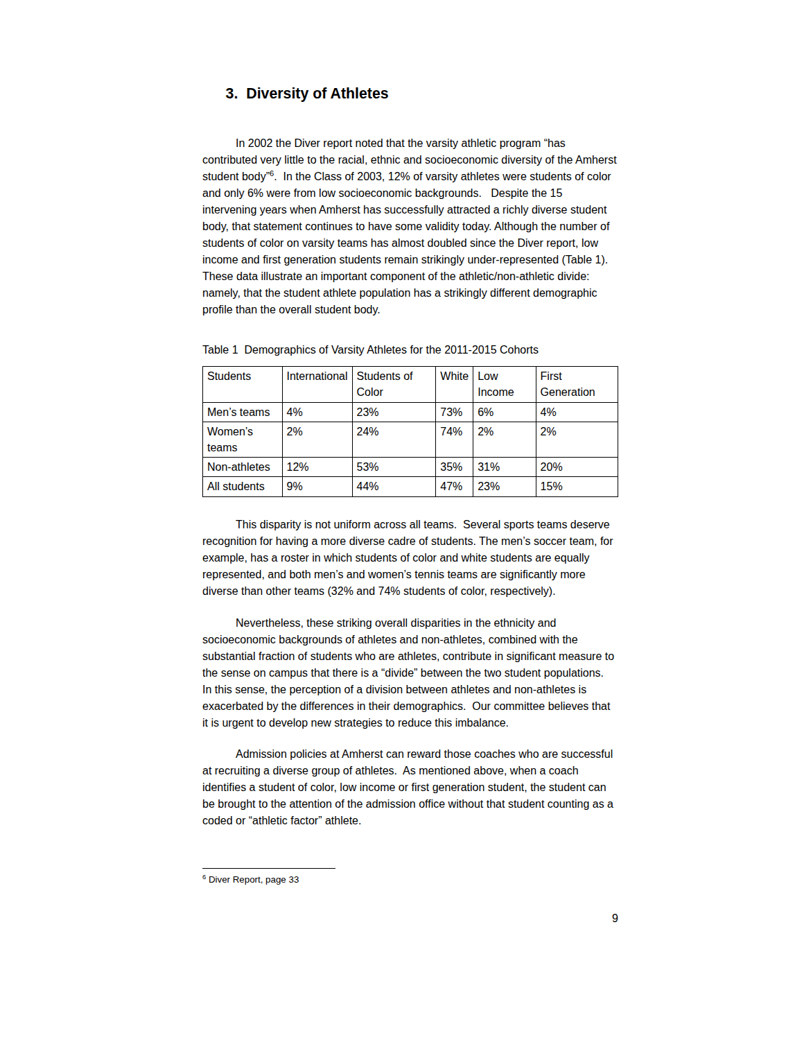3. Diversity of Athletes
In 2002 the Diver report noted that the varsity athletic program “has contributed very little to the racial, ethnic and socioeconomic diversity of the Amherst student body”6. In the Class of 2003, 12% of varsity athletes were students of color and only 6% were from low socioeconomic backgrounds. Despite the 15 intervening years when Amherst has successfully attracted a richly diverse student body, that statement continues to have some validity today. Although the number of students of color on varsity teams has almost doubled since the Diver report, low income and first generation students remain strikingly under-represented (Table 1). These data illustrate an important component of the athletic/non-athletic divide: namely, that the student athlete population has a strikingly different demographic profile than the overall student body.
Table 1 Demographics of Varsity Athletes for the 2011-2015 Cohorts
| Students | International | Students of Color | White | Low Income | First Generation |
| Men’s teams | 4% | 23% | 73% | 6% | 4% |
| Women’s teams | 2% | 24% | 74% | 2% | 2% |
| Non-athletes | 12% | 53% | 35% | 31% | 20% |
| All students | 9% | 44% | 47% | 23% | 15% |
This disparity is not uniform across all teams. Several sports teams deserve recognition for having a more diverse cadre of students. The men’s soccer team, for example, has a roster in which students of color and white students are equally represented, and both men’s and women’s tennis teams are significantly more diverse than other teams (32% and 74% students of color, respectively).
Nevertheless, these striking overall disparities in the ethnicity and socioeconomic backgrounds of athletes and non-athletes, combined with the substantial fraction of students who are athletes, contribute in significant measure to the sense on campus that there is a “divide” between the two student populations. In this sense, the perception of a division between athletes and non-athletes is exacerbated by the differences in their demographics. Our committee believes that it is urgent to develop new strategies to reduce this imbalance.
Admission policies at Amherst can reward those coaches who are successful at recruiting a diverse group of athletes. As mentioned above, when a coach identifies a student of color, low income or first generation student, the student can be brought to the attention of the admission office without that student counting as a coded or “athletic factor” athlete.
6 Diver Report, page 33
9